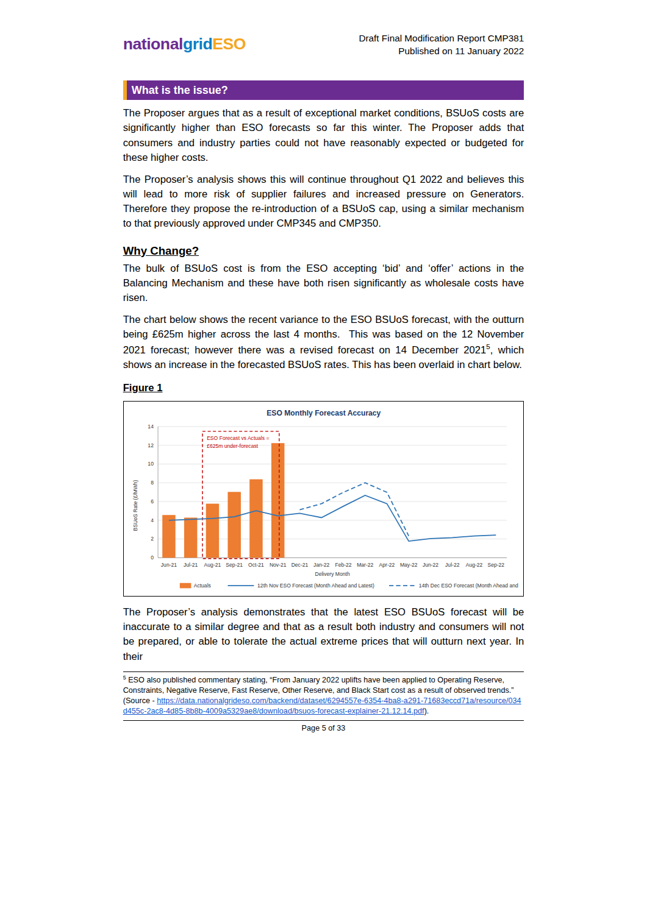national grid ESO
Draft Final Modification Report CMP381
Published on 11 January 2022
What is the issue?
The Proposer argues that as a result of exceptional market conditions, BSUoS costs are significantly higher than ESO forecasts so far this winter. The Proposer adds that consumers and industry parties could not have reasonably expected or budgeted for these higher costs.
The Proposer’s analysis shows this will continue throughout Q1 2022 and believes this will lead to more risk of supplier failures and increased pressure on Generators. Therefore they propose the re-introduction of a BSUoS cap, using a similar mechanism to that previously approved under CMP345 and CMP350.
Why Change?
The bulk of BSUoS cost is from the ESO accepting ‘bid’ and ‘offer’ actions in the Balancing Mechanism and these have both risen significantly as wholesale costs have risen.
The chart below shows the recent variance to the ESO BSUoS forecast, with the outturn being £625m higher across the last 4 months. This was based on the 12 November 2021 forecast; however there was a revised forecast on 14 December 20215, which shows an increase in the forecasted BSUoS rates. This has been overlaid in chart below.
Figure 1
ESO Monthly Forecast Accuracy BSUoS Rate (£/MWh) 0 2 4 6 8 10 12 14 ESO Forecast vs Actuals = £625m under-forecast Jun-21 Jul-21 Aug-21 Sep-21 Oct-21 Nov-21 Dec-21 Jan-22 Feb-22 Mar-22 Apr-22 May-22 Jun-22 Jul-22 Aug-22 Sep-22 Delivery Month Actuals 12th Nov ESO Forecast (Month Ahead and Latest) 14th Dec ESO Forecast (Month Ahead and Latest)
The Proposer’s analysis demonstrates that the latest ESO BSUoS forecast will be inaccurate to a similar degree and that as a result both industry and consumers will not be prepared, or able to tolerate the actual extreme prices that will outturn next year. In their
5 ESO also published commentary stating, “From January 2022 uplifts have been applied to Operating Reserve, Constraints, Negative Reserve, Fast Reserve, Other Reserve, and Black Start cost as a result of observed trends.” (Source - https://data.nationalgrideso.com/backend/dataset/6294557e-6354-4ba8-a291-71683eccd71a/resource/034d455c-2ac8-4d85-8b8b-4009a5329ae8/download/bsuos-forecast-explainer-21.12.14.pdf).
Page 5 of 33